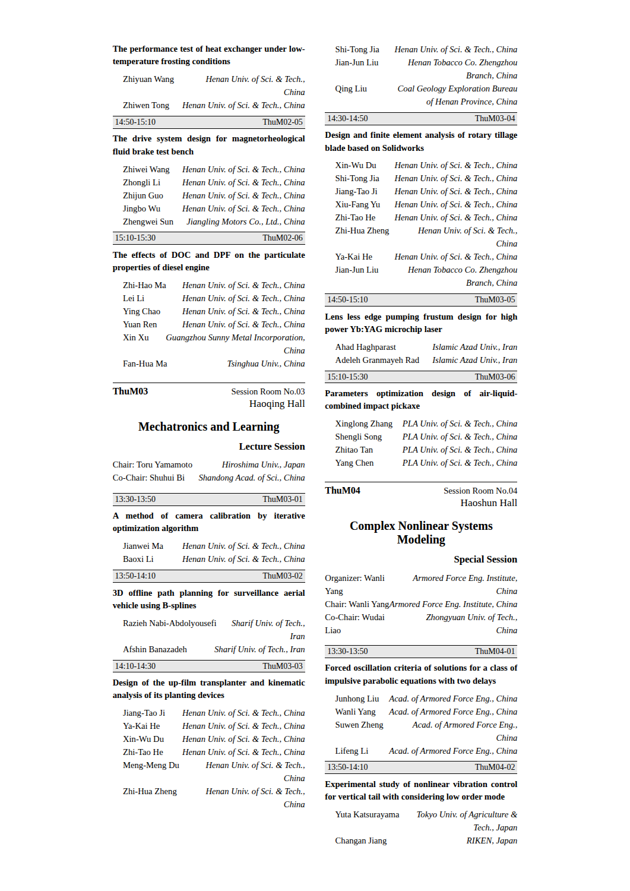The performance test of heat exchanger under low-temperature frosting conditions
Zhiyuan Wang Henan Univ. of Sci. & Tech., China
Zhiwen Tong Henan Univ. of Sci. & Tech., China
14:50-15:10 ThuM02-05
The drive system design for magnetorheological fluid brake test bench
Zhiwei Wang Henan Univ. of Sci. & Tech., China
Zhongli Li Henan Univ. of Sci. & Tech., China
Zhijun Guo Henan Univ. of Sci. & Tech., China
Jingbo Wu Henan Univ. of Sci. & Tech., China
Zhengwei Sun Jiangling Motors Co., Ltd., China
15:10-15:30 ThuM02-06
The effects of DOC and DPF on the particulate properties of diesel engine
Zhi-Hao Ma Henan Univ. of Sci. & Tech., China
Lei Li Henan Univ. of Sci. & Tech., China
Ying Chao Henan Univ. of Sci. & Tech., China
Yuan Ren Henan Univ. of Sci. & Tech., China
Xin Xu Guangzhou Sunny Metal Incorporation, China
Fan-Hua Ma Tsinghua Univ., China
ThuM03 Session Room No.03
Haoqing Hall
Mechatronics and Learning
Lecture Session
Chair: Toru Yamamoto Hiroshima Univ., Japan
Co-Chair: Shuhui Bi Shandong Acad. of Sci., China
13:30-13:50 ThuM03-01
A method of camera calibration by iterative optimization algorithm
Jianwei Ma Henan Univ. of Sci. & Tech., China
Baoxi Li Henan Univ. of Sci. & Tech., China
13:50-14:10 ThuM03-02
3D offline path planning for surveillance aerial vehicle using B-splines
Razieh Nabi-Abdolyousefi Sharif Univ. of Tech., Iran
Afshin Banazadeh Sharif Univ. of Tech., Iran
14:10-14:30 ThuM03-03
Design of the up-film transplanter and kinematic analysis of its planting devices
Jiang-Tao Ji Henan Univ. of Sci. & Tech., China
Ya-Kai He Henan Univ. of Sci. & Tech., China
Xin-Wu Du Henan Univ. of Sci. & Tech., China
Zhi-Tao He Henan Univ. of Sci. & Tech., China
Meng-Meng Du Henan Univ. of Sci. & Tech., China
Zhi-Hua Zheng Henan Univ. of Sci. & Tech., China
Shi-Tong Jia Henan Univ. of Sci. & Tech., China
Jian-Jun Liu Henan Tobacco Co. Zhengzhou Branch, China
Qing Liu Coal Geology Exploration Bureau
of Henan Province, China
14:30-14:50 ThuM03-04
Design and finite element analysis of rotary tillage blade based on Solidworks
Xin-Wu Du Henan Univ. of Sci. & Tech., China
Shi-Tong Jia Henan Univ. of Sci. & Tech., China
Jiang-Tao Ji Henan Univ. of Sci. & Tech., China
Xiu-Fang Yu Henan Univ. of Sci. & Tech., China
Zhi-Tao He Henan Univ. of Sci. & Tech., China
Zhi-Hua Zheng Henan Univ. of Sci. & Tech., China
Ya-Kai He Henan Univ. of Sci. & Tech., China
Jian-Jun Liu Henan Tobacco Co. Zhengzhou Branch, China
14:50-15:10 ThuM03-05
Lens less edge pumping frustum design for high power Yb:YAG microchip laser
Ahad Haghparast Islamic Azad Univ., Iran
Adeleh Granmayeh Rad Islamic Azad Univ., Iran
15:10-15:30 ThuM03-06
Parameters optimization design of air-liquid-combined impact pickaxe
Xinglong Zhang PLA Univ. of Sci. & Tech., China
Shengli Song PLA Univ. of Sci. & Tech., China
Zhitao Tan PLA Univ. of Sci. & Tech., China
Yang Chen PLA Univ. of Sci. & Tech., China
ThuM04 Session Room No.04
Haoshun Hall
Complex Nonlinear Systems Modeling
Special Session
Organizer: Wanli Yang Armored Force Eng. Institute, China
Chair: Wanli Yang Armored Force Eng. Institute, China
Co-Chair: Wudai Liao Zhongyuan Univ. of Tech., China
13:30-13:50 ThuM04-01
Forced oscillation criteria of solutions for a class of impulsive parabolic equations with two delays
Junhong Liu Acad. of Armored Force Eng., China
Wanli Yang Acad. of Armored Force Eng., China
Suwen Zheng Acad. of Armored Force Eng., China
Lifeng Li Acad. of Armored Force Eng., China
13:50-14:10 ThuM04-02
Experimental study of nonlinear vibration control for vertical tail with considering low order mode
Yuta Katsurayama Tokyo Univ. of Agriculture & Tech., Japan
Changan Jiang RIKEN, Japan